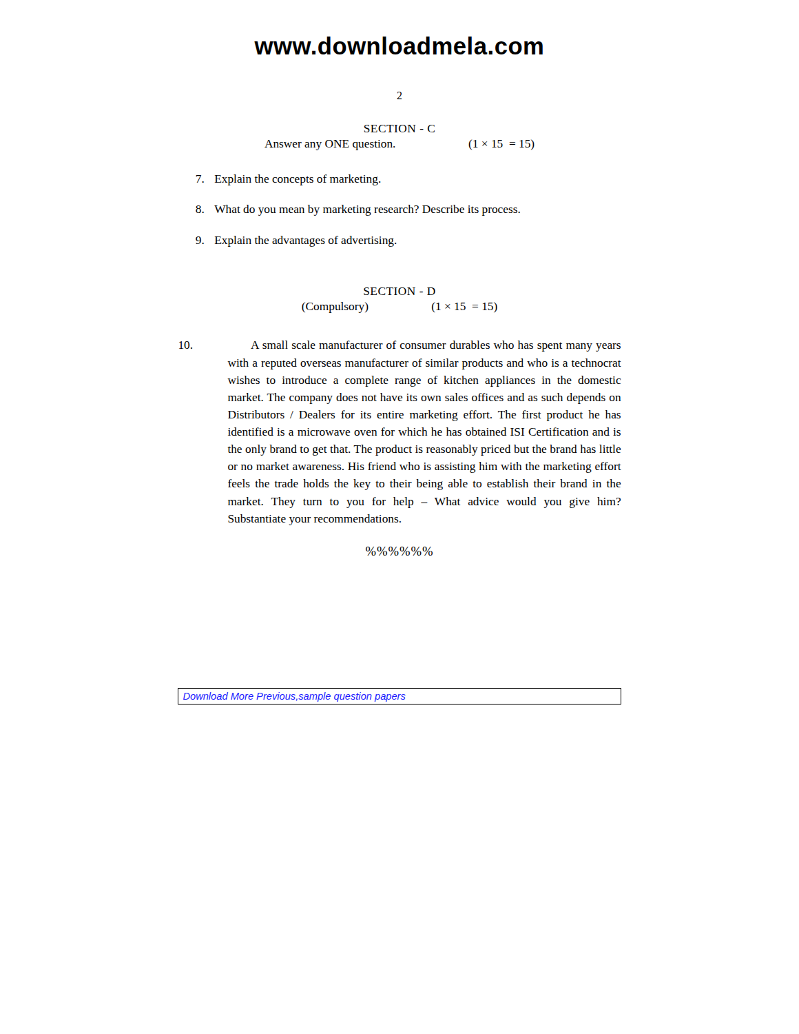www.downloadmela.com
2
SECTION - C
Answer any ONE question.(1 × 15 = 15)
7. Explain the concepts of marketing.
8. What do you mean by marketing research? Describe its process.
9. Explain the advantages of advertising.
SECTION - D
(Compulsory)(1 × 15 = 15)
10.
A small scale manufacturer of consumer durables who has spent many years with a reputed overseas manufacturer of similar products and who is a technocrat wishes to introduce a complete range of kitchen appliances in the domestic market. The company does not have its own sales offices and as such depends on Distributors / Dealers for its entire marketing effort. The first product he has identified is a microwave oven for which he has obtained ISI Certification and is the only brand to get that. The product is reasonably priced but the brand has little or no market awareness. His friend who is assisting him with the marketing effort feels the trade holds the key to their being able to establish their brand in the market. They turn to you for help – What advice would you give him? Substantiate your recommendations.
%%%%%%
Download More Previous,sample question papers